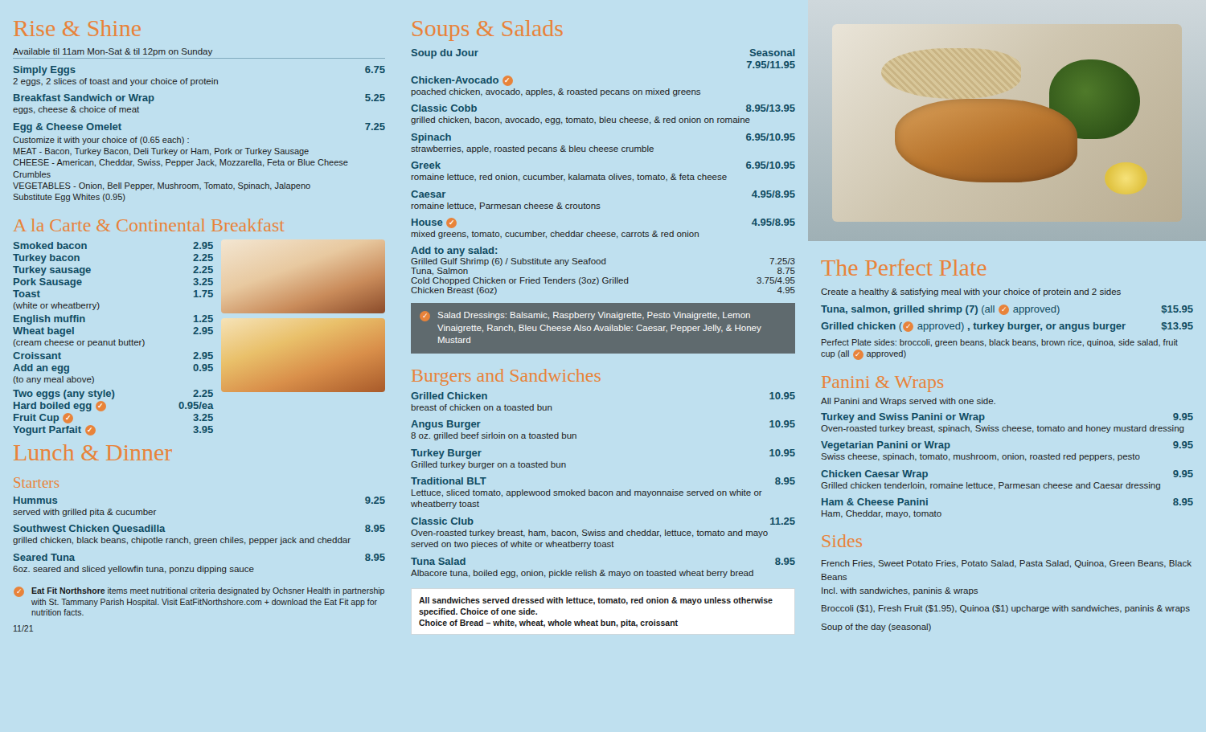Rise & Shine
Available til 11am Mon-Sat & til 12pm on Sunday
Simply Eggs 6.75
2 eggs, 2 slices of toast and your choice of protein
Breakfast Sandwich or Wrap 5.25
eggs, cheese & choice of meat
Egg & Cheese Omelet 7.25
Customize it with your choice of (0.65 each) :
MEAT - Bacon, Turkey Bacon, Deli Turkey or Ham, Pork or Turkey Sausage
CHEESE - American, Cheddar, Swiss, Pepper Jack, Mozzarella, Feta or Blue Cheese Crumbles
VEGETABLES - Onion, Bell Pepper, Mushroom, Tomato, Spinach, Jalapeno
Substitute Egg Whites (0.95)
A la Carte & Continental Breakfast
Smoked bacon 2.95
Turkey bacon 2.25
Turkey sausage 2.25
Pork Sausage 3.25
Toast 1.75
(white or wheatberry)
English muffin 1.25
Wheat bagel 2.95
(cream cheese or peanut butter)
Croissant 2.95
Add an egg 0.95
(to any meal above)
Two eggs (any style) 2.25
Hard boiled egg ✓0.95/ea
Fruit Cup ✓3.25
Yogurt Parfait ✓3.95
Lunch & Dinner
Starters
Hummus 9.25
served with grilled pita & cucumber
Southwest Chicken Quesadilla 8.95
grilled chicken, black beans, chipotle ranch, green chiles, pepper jack and cheddar
Seared Tuna 8.95
6oz. seared and sliced yellowfin tuna, ponzu dipping sauce
✓
Eat Fit Northshore items meet nutritional criteria designated by Ochsner Health in partnership with St. Tammany Parish Hospital. Visit EatFitNorthshore.com + download the Eat Fit app for nutrition facts.
11/21
Soups & Salads
Soup du Jour Seasonal
7.95/11.95
Chicken-Avocado ✓
poached chicken, avocado, apples, & roasted pecans on mixed greens
Classic Cobb 8.95/13.95
grilled chicken, bacon, avocado, egg, tomato, bleu cheese, & red onion on romaine
Spinach 6.95/10.95
strawberries, apple, roasted pecans & bleu cheese crumble
Greek 6.95/10.95
romaine lettuce, red onion, cucumber, kalamata olives, tomato, & feta cheese
Caesar 4.95/8.95
romaine lettuce, Parmesan cheese & croutons
House ✓4.95/8.95
mixed greens, tomato, cucumber, cheddar cheese, carrots & red onion
Add to any salad:
Grilled Gulf Shrimp (6) / Substitute any Seafood 7.25/3
Tuna, Salmon 8.75
Cold Chopped Chicken or Fried Tenders (3oz) Grilled 3.75/4.95
Chicken Breast (6oz) 4.95
✓
Salad Dressings: Balsamic, Raspberry Vinaigrette, Pesto Vinaigrette, Lemon Vinaigrette, Ranch, Bleu Cheese Also Available: Caesar, Pepper Jelly, & Honey Mustard
Burgers and Sandwiches
Grilled Chicken 10.95
breast of chicken on a toasted bun
Angus Burger 10.95
8 oz. grilled beef sirloin on a toasted bun
Turkey Burger 10.95
Grilled turkey burger on a toasted bun
Traditional BLT 8.95
Lettuce, sliced tomato, applewood smoked bacon and mayonnaise served on white or wheatberry toast
Classic Club 11.25
Oven-roasted turkey breast, ham, bacon, Swiss and cheddar, lettuce, tomato and mayo served on two pieces of white or wheatberry toast
Tuna Salad 8.95
Albacore tuna, boiled egg, onion, pickle relish & mayo on toasted wheat berry bread
All sandwiches served dressed with lettuce, tomato, red onion & mayo unless otherwise specified. Choice of one side. Choice of Bread – white, wheat, whole wheat bun, pita, croissant
The Perfect Plate
Create a healthy & satisfying meal with your choice of protein and 2 sides
Tuna, salmon, grilled shrimp (7) (all ✓ approved)$15.95
Grilled chicken (✓ approved) , turkey burger, or angus burger$13.95
Perfect Plate sides: broccoli, green beans, black beans, brown rice, quinoa, side salad, fruit cup (all ✓ approved)
Panini & Wraps
All Panini and Wraps served with one side.
Turkey and Swiss Panini or Wrap 9.95
Oven-roasted turkey breast, spinach, Swiss cheese, tomato and honey mustard dressing
Vegetarian Panini or Wrap 9.95
Swiss cheese, spinach, tomato, mushroom, onion, roasted red peppers, pesto
Chicken Caesar Wrap 9.95
Grilled chicken tenderloin, romaine lettuce, Parmesan cheese and Caesar dressing
Ham & Cheese Panini 8.95
Ham, Cheddar, mayo, tomato
Sides
French Fries, Sweet Potato Fries, Potato Salad, Pasta Salad, Quinoa, Green Beans, Black Beans
Incl. with sandwiches, paninis & wraps
Broccoli ($1), Fresh Fruit ($1.95), Quinoa ($1) upcharge with sandwiches, paninis & wraps
Soup of the day (seasonal)